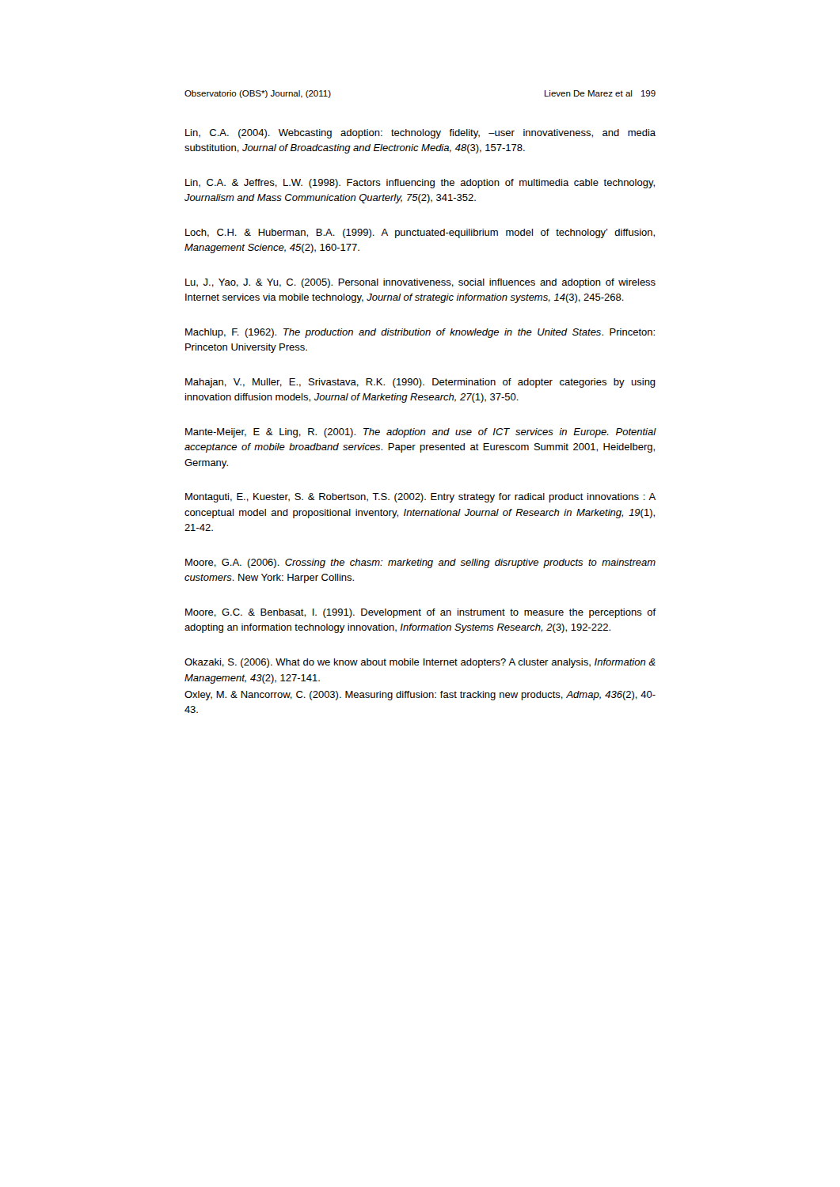Observatorio (OBS*) Journal, (2011)
Lieven De Marez et al 199
Lin, C.A. (2004). Webcasting adoption: technology fidelity, –user innovativeness, and media substitution, Journal of Broadcasting and Electronic Media, 48(3), 157-178.
Lin, C.A. & Jeffres, L.W. (1998). Factors influencing the adoption of multimedia cable technology, Journalism and Mass Communication Quarterly, 75(2), 341-352.
Loch, C.H. & Huberman, B.A. (1999). A punctuated-equilibrium model of technology’ diffusion, Management Science, 45(2), 160-177.
Lu, J., Yao, J. & Yu, C. (2005). Personal innovativeness, social influences and adoption of wireless Internet services via mobile technology, Journal of strategic information systems, 14(3), 245-268.
Machlup, F. (1962). The production and distribution of knowledge in the United States. Princeton: Princeton University Press.
Mahajan, V., Muller, E., Srivastava, R.K. (1990). Determination of adopter categories by using innovation diffusion models, Journal of Marketing Research, 27(1), 37-50.
Mante-Meijer, E & Ling, R. (2001). The adoption and use of ICT services in Europe. Potential acceptance of mobile broadband services. Paper presented at Eurescom Summit 2001, Heidelberg, Germany.
Montaguti, E., Kuester, S. & Robertson, T.S. (2002). Entry strategy for radical product innovations : A conceptual model and propositional inventory, International Journal of Research in Marketing, 19(1), 21-42.
Moore, G.A. (2006). Crossing the chasm: marketing and selling disruptive products to mainstream customers. New York: Harper Collins.
Moore, G.C. & Benbasat, I. (1991). Development of an instrument to measure the perceptions of adopting an information technology innovation, Information Systems Research, 2(3), 192-222.
Okazaki, S. (2006). What do we know about mobile Internet adopters? A cluster analysis, Information & Management, 43(2), 127-141.
Oxley, M. & Nancorrow, C. (2003). Measuring diffusion: fast tracking new products, Admap, 436(2), 40-43.